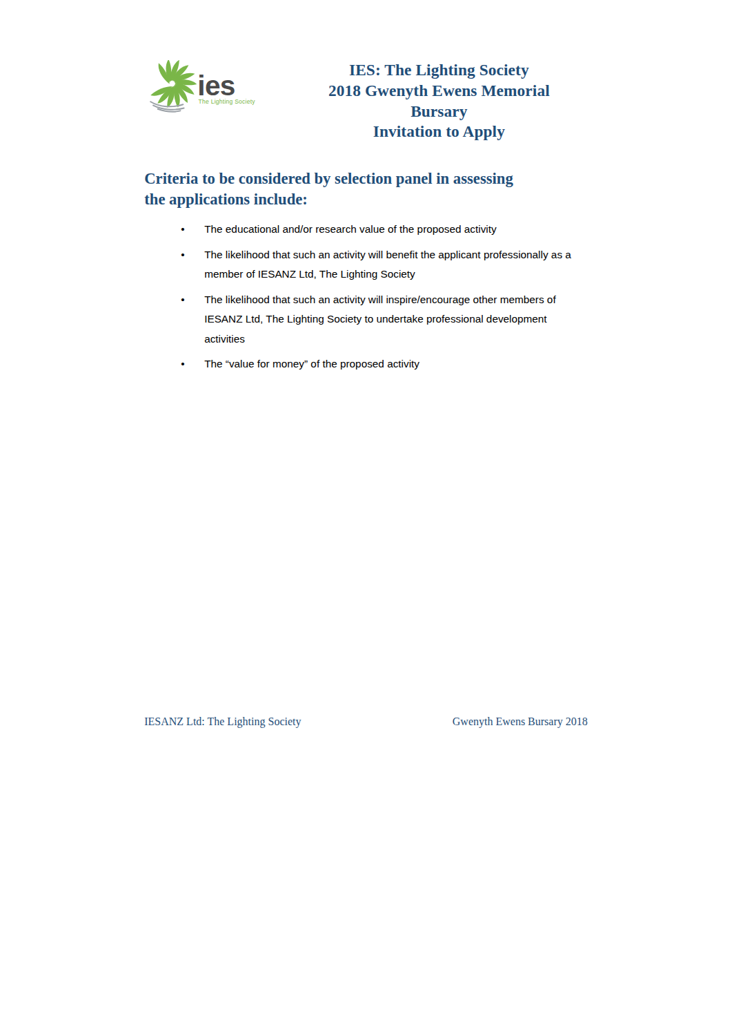IES — The Lighting Society ies The Lighting Society
IES: The Lighting Society
2018 Gwenyth Ewens Memorial Bursary
Invitation to Apply
Criteria to be considered by selection panel in assessing the applications include:
The educational and/or research value of the proposed activity
The likelihood that such an activity will benefit the applicant professionally as a member of IESANZ Ltd, The Lighting Society
The likelihood that such an activity will inspire/encourage other members of IESANZ Ltd, The Lighting Society to undertake professional development activities
The “value for money” of the proposed activity
IESANZ Ltd: The Lighting Society
Gwenyth Ewens Bursary 2018